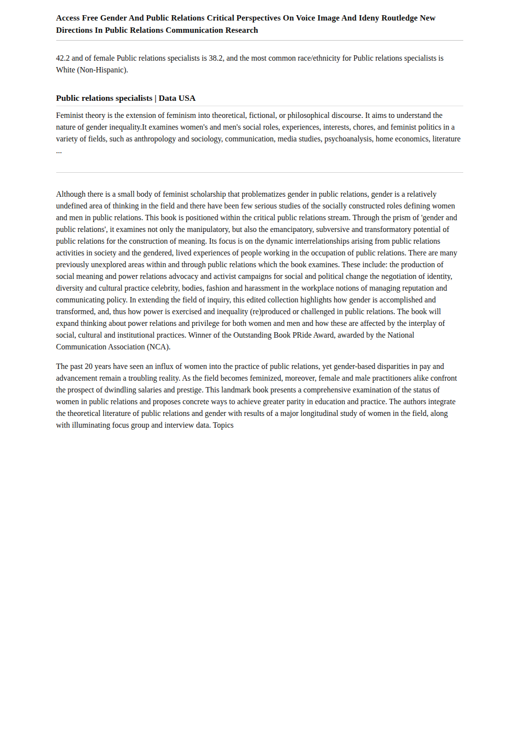Access Free Gender And Public Relations Critical Perspectives On Voice Image And Ideny Routledge New Directions In Public Relations Communication Research
42.2 and of female Public relations specialists is 38.2, and the most common race/ethnicity for Public relations specialists is White (Non-Hispanic).
Public relations specialists | Data USA
Feminist theory is the extension of feminism into theoretical, fictional, or philosophical discourse. It aims to understand the nature of gender inequality.It examines women's and men's social roles, experiences, interests, chores, and feminist politics in a variety of fields, such as anthropology and sociology, communication, media studies, psychoanalysis, home economics, literature ...
Although there is a small body of feminist scholarship that problematizes gender in public relations, gender is a relatively undefined area of thinking in the field and there have been few serious studies of the socially constructed roles defining women and men in public relations. This book is positioned within the critical public relations stream. Through the prism of 'gender and public relations', it examines not only the manipulatory, but also the emancipatory, subversive and transformatory potential of public relations for the construction of meaning. Its focus is on the dynamic interrelationships arising from public relations activities in society and the gendered, lived experiences of people working in the occupation of public relations. There are many previously unexplored areas within and through public relations which the book examines. These include: the production of social meaning and power relations advocacy and activist campaigns for social and political change the negotiation of identity, diversity and cultural practice celebrity, bodies, fashion and harassment in the workplace notions of managing reputation and communicating policy. In extending the field of inquiry, this edited collection highlights how gender is accomplished and transformed, and, thus how power is exercised and inequality (re)produced or challenged in public relations. The book will expand thinking about power relations and privilege for both women and men and how these are affected by the interplay of social, cultural and institutional practices. Winner of the Outstanding Book PRide Award, awarded by the National Communication Association (NCA).
The past 20 years have seen an influx of women into the practice of public relations, yet gender-based disparities in pay and advancement remain a troubling reality. As the field becomes feminized, moreover, female and male practitioners alike confront the prospect of dwindling salaries and prestige. This landmark book presents a comprehensive examination of the status of women in public relations and proposes concrete ways to achieve greater parity in education and practice. The authors integrate the theoretical literature of public relations and gender with results of a major longitudinal study of women in the field, along with illuminating focus group and interview data. Topics